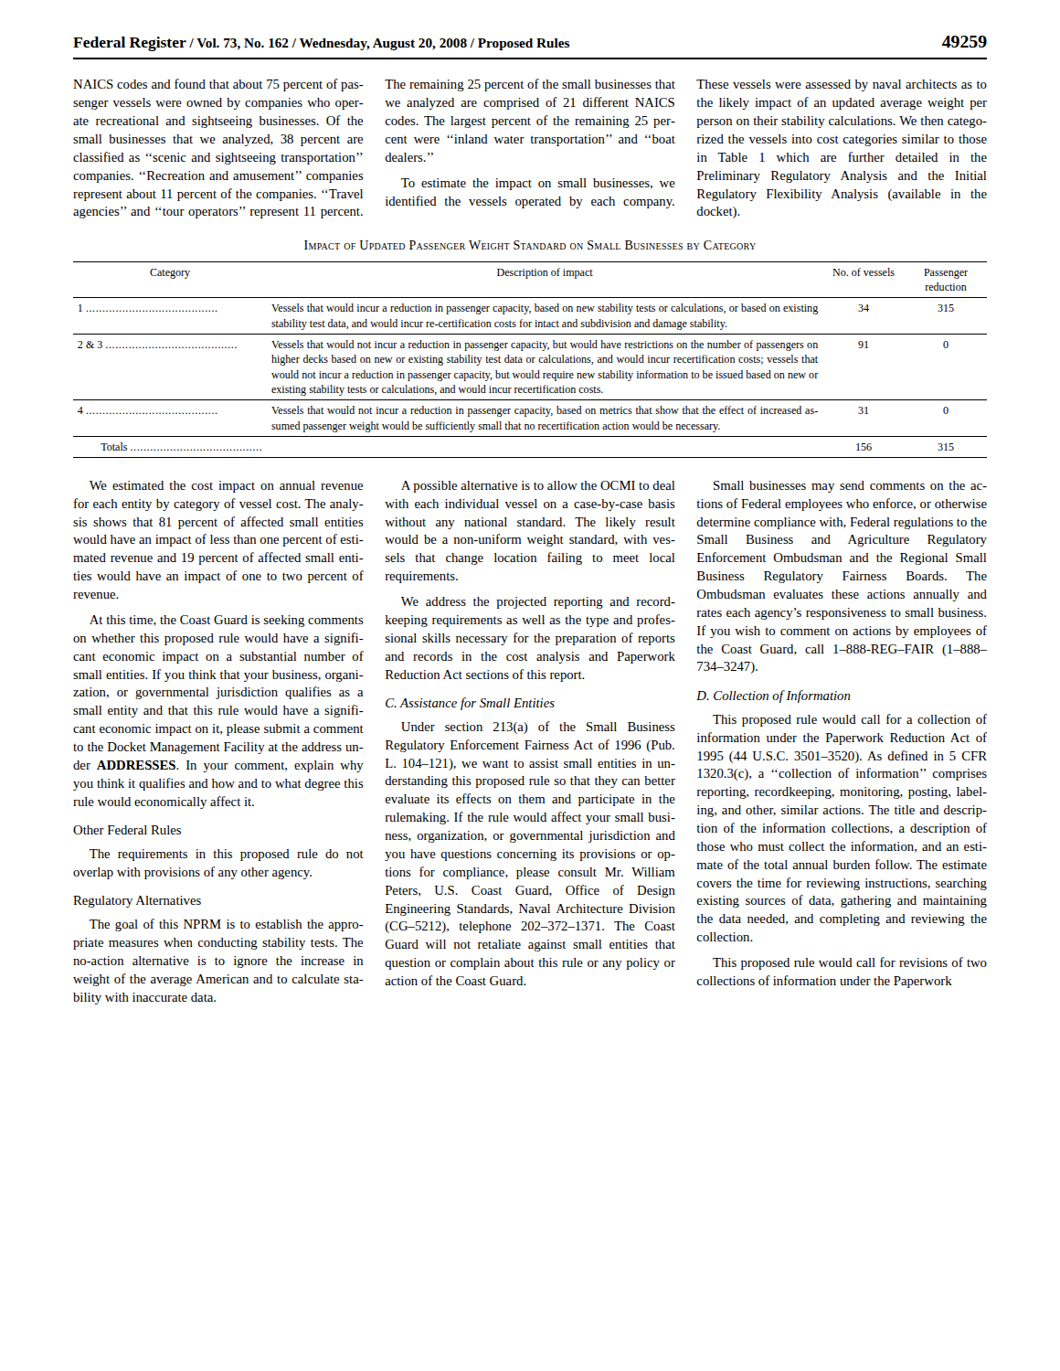Federal Register / Vol. 73, No. 162 / Wednesday, August 20, 2008 / Proposed Rules
49259
NAICS codes and found that about 75 percent of passenger vessels were owned by companies who operate recreational and sightseeing businesses. Of the small businesses that we analyzed, 38 percent are classified as ‘‘scenic and sightseeing transportation’’ companies. ‘‘Recreation and amusement’’ companies represent about 11 percent of the companies. ‘‘Travel agencies’’ and ‘‘tour operators’’ represent 11 percent. The remaining 25 percent of the small businesses that we analyzed are comprised of 21 different NAICS codes. The largest percent of the remaining 25 percent were ‘‘inland water transportation’’ and ‘‘boat dealers.’’
To estimate the impact on small businesses, we identified the vessels operated by each company. These vessels were assessed by naval architects as to the likely impact of an updated average weight per person on their stability calculations. We then categorized the vessels into cost categories similar to those in Table 1 which are further detailed in the Preliminary Regulatory Analysis and the Initial Regulatory Flexibility Analysis (available in the docket).
Impact of Updated Passenger Weight Standard on Small Businesses by Category
| Category | Description of impact | No. of vessels | Passenger reduction |
| --- | --- | --- | --- |
| 1 | Vessels that would incur a reduction in passenger capacity, based on new stability tests or calculations, or based on existing stability test data, and would incur re-certification costs for intact and subdivision and damage stability. | 34 | 315 |
| 2 & 3 | Vessels that would not incur a reduction in passenger capacity, but would have restrictions on the number of passengers on higher decks based on new or existing stability test data or calculations, and would incur recertification costs; vessels that would not incur a reduction in passenger capacity, but would require new stability information to be issued based on new or existing stability tests or calculations, and would incur recertification costs. | 91 | 0 |
| 4 | Vessels that would not incur a reduction in passenger capacity, based on metrics that show that the effect of increased assumed passenger weight would be sufficiently small that no recertification action would be necessary. | 31 | 0 |
| Totals | | 156 | 315 |
We estimated the cost impact on annual revenue for each entity by category of vessel cost. The analysis shows that 81 percent of affected small entities would have an impact of less than one percent of estimated revenue and 19 percent of affected small entities would have an impact of one to two percent of revenue.
At this time, the Coast Guard is seeking comments on whether this proposed rule would have a significant economic impact on a substantial number of small entities. If you think that your business, organization, or governmental jurisdiction qualifies as a small entity and that this rule would have a significant economic impact on it, please submit a comment to the Docket Management Facility at the address under ADDRESSES. In your comment, explain why you think it qualifies and how and to what degree this rule would economically affect it.
Other Federal Rules
The requirements in this proposed rule do not overlap with provisions of any other agency.
Regulatory Alternatives
The goal of this NPRM is to establish the appropriate measures when conducting stability tests. The no-action alternative is to ignore the increase in weight of the average American and to calculate stability with inaccurate data.
A possible alternative is to allow the OCMI to deal with each individual vessel on a case-by-case basis without any national standard. The likely result would be a non-uniform weight standard, with vessels that change location failing to meet local requirements.
We address the projected reporting and recordkeeping requirements as well as the type and professional skills necessary for the preparation of reports and records in the cost analysis and Paperwork Reduction Act sections of this report.
C. Assistance for Small Entities
Under section 213(a) of the Small Business Regulatory Enforcement Fairness Act of 1996 (Pub. L. 104–121), we want to assist small entities in understanding this proposed rule so that they can better evaluate its effects on them and participate in the rulemaking. If the rule would affect your small business, organization, or governmental jurisdiction and you have questions concerning its provisions or options for compliance, please consult Mr. William Peters, U.S. Coast Guard, Office of Design Engineering Standards, Naval Architecture Division (CG–5212), telephone 202–372–1371. The Coast Guard will not retaliate against small entities that question or complain about this rule or any policy or action of the Coast Guard.
Small businesses may send comments on the actions of Federal employees who enforce, or otherwise determine compliance with, Federal regulations to the Small Business and Agriculture Regulatory Enforcement Ombudsman and the Regional Small Business Regulatory Fairness Boards. The Ombudsman evaluates these actions annually and rates each agency’s responsiveness to small business. If you wish to comment on actions by employees of the Coast Guard, call 1–888-REG–FAIR (1–888–734–3247).
D. Collection of Information
This proposed rule would call for a collection of information under the Paperwork Reduction Act of 1995 (44 U.S.C. 3501–3520). As defined in 5 CFR 1320.3(c), a ‘‘collection of information’’ comprises reporting, recordkeeping, monitoring, posting, labeling, and other, similar actions. The title and description of the information collections, a description of those who must collect the information, and an estimate of the total annual burden follow. The estimate covers the time for reviewing instructions, searching existing sources of data, gathering and maintaining the data needed, and completing and reviewing the collection.
This proposed rule would call for revisions of two collections of information under the Paperwork